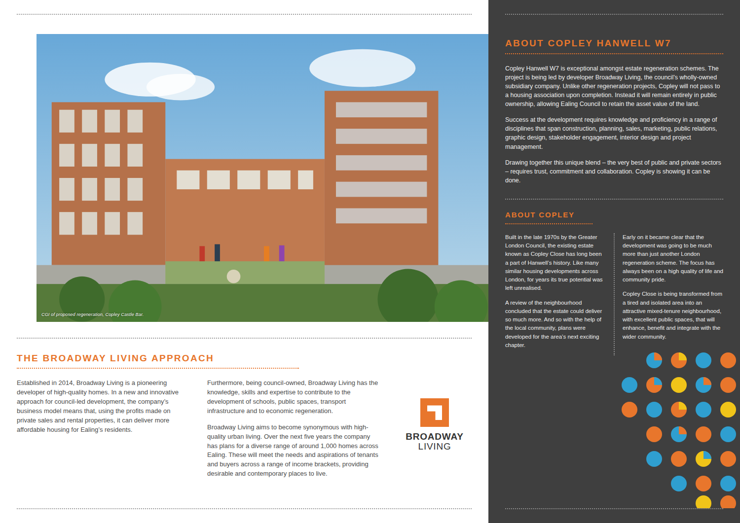CGI of proposed regeneration, Copley Castle Bar.
The Broadway Living approach
Established in 2014, Broadway Living is a pioneering developer of high-quality homes. In a new and innovative approach for council-led development, the company’s business model means that, using the profits made on private sales and rental properties, it can deliver more affordable housing for Ealing’s residents.
Furthermore, being council-owned, Broadway Living has the knowledge, skills and expertise to contribute to the development of schools, public spaces, transport infrastructure and to economic regeneration.
Broadway Living aims to become synonymous with high-quality urban living. Over the next five years the company has plans for a diverse range of around 1,000 homes across Ealing. These will meet the needs and aspirations of tenants and buyers across a range of income brackets, providing desirable and contemporary places to live.
BROADWAYLIVING
About Copley Hanwell W7
Copley Hanwell W7 is exceptional amongst estate regeneration schemes. The project is being led by developer Broadway Living, the council’s wholly-owned subsidiary company. Unlike other regeneration projects, Copley will not pass to a housing association upon completion. Instead it will remain entirely in public ownership, allowing Ealing Council to retain the asset value of the land.
Success at the development requires knowledge and proficiency in a range of disciplines that span construction, planning, sales, marketing, public relations, graphic design, stakeholder engagement, interior design and project management.
Drawing together this unique blend – the very best of public and private sectors – requires trust, commitment and collaboration. Copley is showing it can be done.
About Copley
Built in the late 1970s by the Greater London Council, the existing estate known as Copley Close has long been a part of Hanwell’s history. Like many similar housing developments across London, for years its true potential was left unrealised.
A review of the neighbourhood concluded that the estate could deliver so much more. And so with the help of the local community, plans were developed for the area’s next exciting chapter.
Early on it became clear that the development was going to be much more than just another London regeneration scheme. The focus has always been on a high quality of life and community pride.
Copley Close is being transformed from a tired and isolated area into an attractive mixed-tenure neighbourhood, with excellent public spaces, that will enhance, benefit and integrate with the wider community.